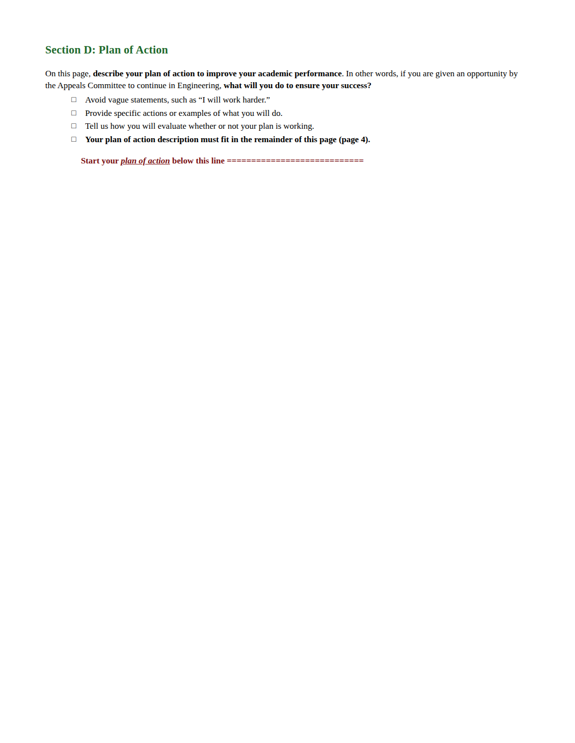Section D: Plan of Action
On this page, describe your plan of action to improve your academic performance. In other words, if you are given an opportunity by the Appeals Committee to continue in Engineering, what will you do to ensure your success?
Avoid vague statements, such as “I will work harder.”
Provide specific actions or examples of what you will do.
Tell us how you will evaluate whether or not your plan is working.
Your plan of action description must fit in the remainder of this page (page 4).
Start your plan of action below this line ============================